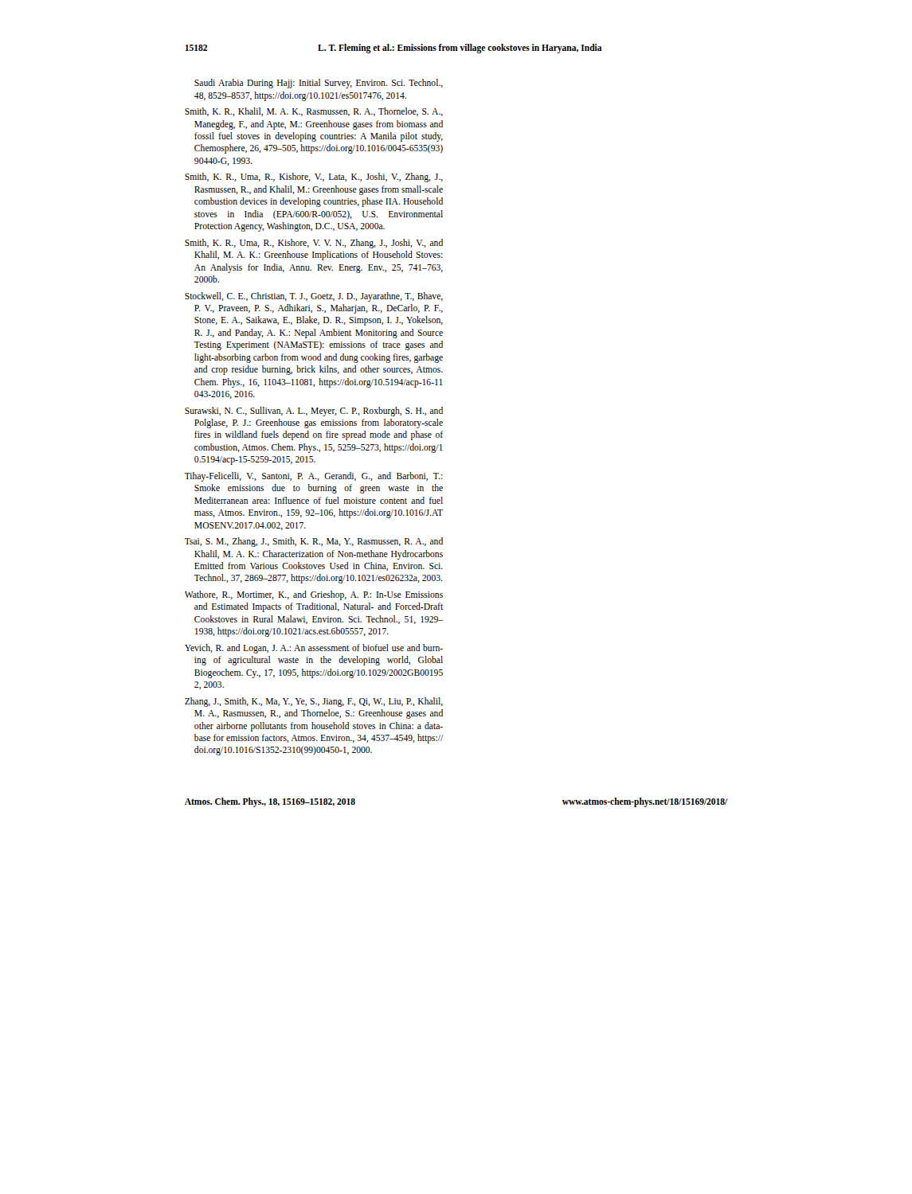15182
L. T. Fleming et al.: Emissions from village cookstoves in Haryana, India
Saudi Arabia During Hajj: Initial Survey, Environ. Sci. Technol., 48, 8529–8537, https://doi.org/10.1021/es5017476, 2014.
Smith, K. R., Khalil, M. A. K., Rasmussen, R. A., Thorneloe, S. A., Manegdeg, F., and Apte, M.: Greenhouse gases from biomass and fossil fuel stoves in developing countries: A Manila pilot study, Chemosphere, 26, 479–505, https://doi.org/10.1016/0045-6535(93)90440-G, 1993.
Smith, K. R., Uma, R., Kishore, V., Lata, K., Joshi, V., Zhang, J., Rasmussen, R., and Khalil, M.: Greenhouse gases from small-scale combustion devices in developing countries, phase IIA. Household stoves in India (EPA/600/R-00/052), U.S. Environmental Protection Agency, Washington, D.C., USA, 2000a.
Smith, K. R., Uma, R., Kishore, V. V. N., Zhang, J., Joshi, V., and Khalil, M. A. K.: Greenhouse Implications of Household Stoves: An Analysis for India, Annu. Rev. Energ. Env., 25, 741–763, 2000b.
Stockwell, C. E., Christian, T. J., Goetz, J. D., Jayarathne, T., Bhave, P. V., Praveen, P. S., Adhikari, S., Maharjan, R., DeCarlo, P. F., Stone, E. A., Saikawa, E., Blake, D. R., Simpson, I. J., Yokelson, R. J., and Panday, A. K.: Nepal Ambient Monitoring and Source Testing Experiment (NAMaSTE): emissions of trace gases and light-absorbing carbon from wood and dung cooking fires, garbage and crop residue burning, brick kilns, and other sources, Atmos. Chem. Phys., 16, 11043–11081, https://doi.org/10.5194/acp-16-11043-2016, 2016.
Surawski, N. C., Sullivan, A. L., Meyer, C. P., Roxburgh, S. H., and Polglase, P. J.: Greenhouse gas emissions from laboratory-scale fires in wildland fuels depend on fire spread mode and phase of combustion, Atmos. Chem. Phys., 15, 5259–5273, https://doi.org/10.5194/acp-15-5259-2015, 2015.
Tihay-Felicelli, V., Santoni, P. A., Gerandi, G., and Barboni, T.: Smoke emissions due to burning of green waste in the Mediterranean area: Influence of fuel moisture content and fuel mass, Atmos. Environ., 159, 92–106, https://doi.org/10.1016/J.ATMOSENV.2017.04.002, 2017.
Tsai, S. M., Zhang, J., Smith, K. R., Ma, Y., Rasmussen, R. A., and Khalil, M. A. K.: Characterization of Non-methane Hydrocarbons Emitted from Various Cookstoves Used in China, Environ. Sci. Technol., 37, 2869–2877, https://doi.org/10.1021/es026232a, 2003.
Wathore, R., Mortimer, K., and Grieshop, A. P.: In-Use Emissions and Estimated Impacts of Traditional, Natural- and Forced-Draft Cookstoves in Rural Malawi, Environ. Sci. Technol., 51, 1929–1938, https://doi.org/10.1021/acs.est.6b05557, 2017.
Yevich, R. and Logan, J. A.: An assessment of biofuel use and burning of agricultural waste in the developing world, Global Biogeochem. Cy., 17, 1095, https://doi.org/10.1029/2002GB001952, 2003.
Zhang, J., Smith, K., Ma, Y., Ye, S., Jiang, F., Qi, W., Liu, P., Khalil, M. A., Rasmussen, R., and Thorneloe, S.: Greenhouse gases and other airborne pollutants from household stoves in China: a database for emission factors, Atmos. Environ., 34, 4537–4549, https://doi.org/10.1016/S1352-2310(99)00450-1, 2000.
Atmos. Chem. Phys., 18, 15169–15182, 2018
www.atmos-chem-phys.net/18/15169/2018/